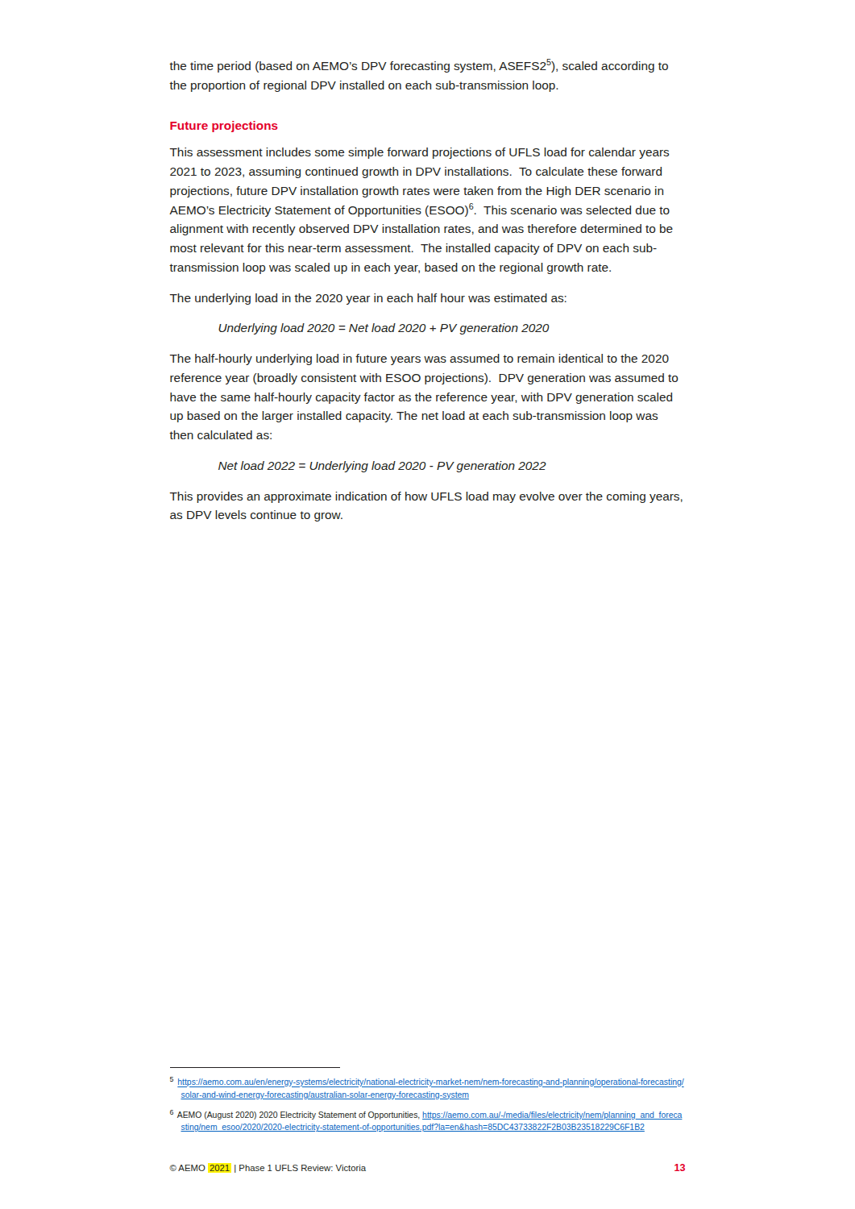the time period (based on AEMO’s DPV forecasting system, ASEFS25), scaled according to the proportion of regional DPV installed on each sub-transmission loop.
Future projections
This assessment includes some simple forward projections of UFLS load for calendar years 2021 to 2023, assuming continued growth in DPV installations. To calculate these forward projections, future DPV installation growth rates were taken from the High DER scenario in AEMO’s Electricity Statement of Opportunities (ESOO)6. This scenario was selected due to alignment with recently observed DPV installation rates, and was therefore determined to be most relevant for this near-term assessment. The installed capacity of DPV on each sub-transmission loop was scaled up in each year, based on the regional growth rate.
The underlying load in the 2020 year in each half hour was estimated as:
Underlying load 2020 = Net load 2020 + PV generation 2020
The half-hourly underlying load in future years was assumed to remain identical to the 2020 reference year (broadly consistent with ESOO projections). DPV generation was assumed to have the same half-hourly capacity factor as the reference year, with DPV generation scaled up based on the larger installed capacity. The net load at each sub-transmission loop was then calculated as:
Net load 2022 = Underlying load 2020 - PV generation 2022
This provides an approximate indication of how UFLS load may evolve over the coming years, as DPV levels continue to grow.
5 https://aemo.com.au/en/energy-systems/electricity/national-electricity-market-nem/nem-forecasting-and-planning/operational-forecasting/solar-and-wind-energy-forecasting/australian-solar-energy-forecasting-system
6 AEMO (August 2020) 2020 Electricity Statement of Opportunities, https://aemo.com.au/-/media/files/electricity/nem/planning_and_forecasting/nem_esoo/2020/2020-electricity-statement-of-opportunities.pdf?la=en&hash=85DC43733822F2B03B23518229C6F1B2
© AEMO 2021 | Phase 1 UFLS Review: Victoria 13